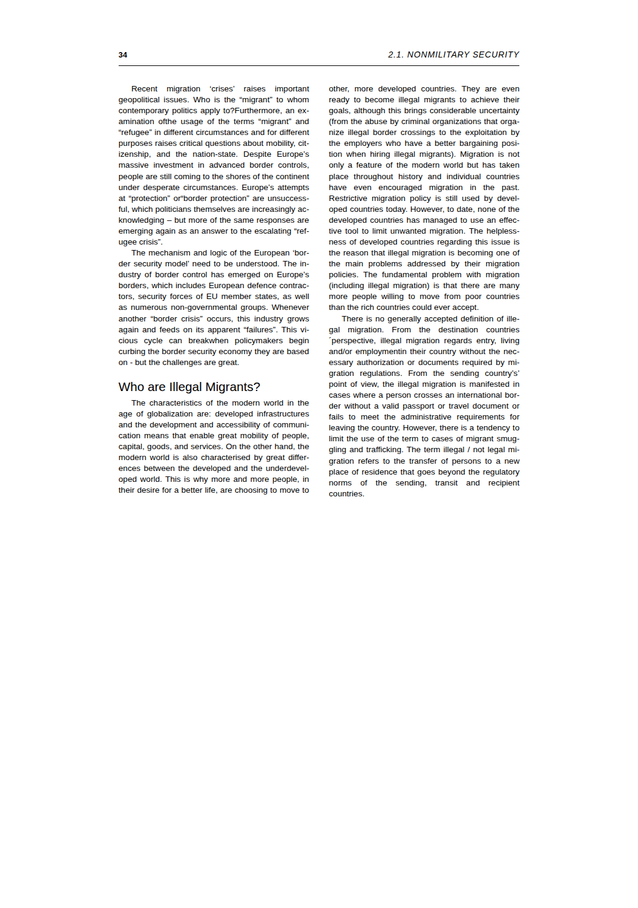34
2.1. Nonmilitary Security
Recent migration ‘crises’ raises important geopolitical issues. Who is the “migrant” to whom contemporary politics apply to?Furthermore, an examination ofthe usage of the terms “migrant” and “refugee” in different circumstances and for different purposes raises critical questions about mobility, citizenship, and the nation-state. Despite Europe’s massive investment in advanced border controls, people are still coming to the shores of the continent under desperate circumstances. Europe’s attempts at “protection” or“border protection” are unsuccessful, which politicians themselves are increasingly acknowledging – but more of the same responses are emerging again as an answer to the escalating “refugee crisis”.
The mechanism and logic of the European ‘border security model’ need to be understood. The industry of border control has emerged on Europe’s borders, which includes European defence contractors, security forces of EU member states, as well as numerous non-governmental groups. Whenever another “border crisis” occurs, this industry grows again and feeds on its apparent “failures”. This vicious cycle can breakwhen policymakers begin curbing the border security economy they are based on - but the challenges are great.
Who are Illegal Migrants?
The characteristics of the modern world in the age of globalization are: developed infrastructures and the development and accessibility of communication means that enable great mobility of people, capital, goods, and services. On the other hand, the modern world is also characterised by great differences between the developed and the underdeveloped world. This is why more and more people, in their desire for a better life, are choosing to move to other, more developed countries. They are even ready to become illegal migrants to achieve their goals, although this brings considerable uncertainty (from the abuse by criminal organizations that organize illegal border crossings to the exploitation by the employers who have a better bargaining position when hiring illegal migrants). Migration is not only a feature of the modern world but has taken place throughout history and individual countries have even encouraged migration in the past. Restrictive migration policy is still used by developed countries today. However, to date, none of the developed countries has managed to use an effective tool to limit unwanted migration. The helplessness of developed countries regarding this issue is the reason that illegal migration is becoming one of the main problems addressed by their migration policies. The fundamental problem with migration (including illegal migration) is that there are many more people willing to move from poor countries than the rich countries could ever accept.
There is no generally accepted definition of illegal migration. From the destination countries´perspective, illegal migration regards entry, living and/or employmentin their country without the necessary authorization or documents required by migration regulations. From the sending country’s’ point of view, the illegal migration is manifested in cases where a person crosses an international border without a valid passport or travel document or fails to meet the administrative requirements for leaving the country. However, there is a tendency to limit the use of the term to cases of migrant smuggling and trafficking. The term illegal / not legal migration refers to the transfer of persons to a new place of residence that goes beyond the regulatory norms of the sending, transit and recipient countries.